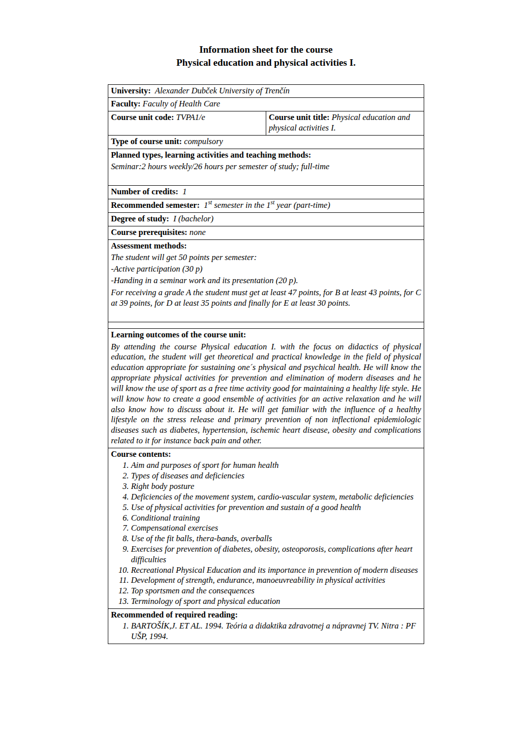Information sheet for the course
Physical education and physical activities I.
| University: Alexander Dubček University of Trenčín |
| Faculty: Faculty of Health Care |
| Course unit code: TVPA1/e | Course unit title: Physical education and physical activities I. |
| Type of course unit: compulsory |
| Planned types, learning activities and teaching methods: Seminar:2 hours weekly/26 hours per semester of study; full-time |
| Number of credits: 1 |
| Recommended semester: 1 st semester in the 1 st year (part-time) |
| Degree of study: I (bachelor) |
| Course prerequisites: none |
| Assessment methods: The student will get 50 points per semester: -Active participation (30 p) -Handing in a seminar work and its presentation (20 p). For receiving a grade A the student must get at least 47 points, for B at least 43 points, for C at 39 points, for D at least 35 points and finally for E at least 30 points. |
| Learning outcomes of the course unit: By attending the course Physical education I. with the focus on didactics of physical education, the student will get theoretical and practical knowledge in the field of physical education appropriate for sustaining one´s physical and psychical health. He will know the appropriate physical activities for prevention and elimination of modern diseases and he will know the use of sport as a free time activity good for maintaining a healthy life style. He will know how to create a good ensemble of activities for an active relaxation and he will also know how to discuss about it. He will get familiar with the influence of a healthy lifestyle on the stress release and primary prevention of non inflectional epidemiologic diseases such as diabetes, hypertension, ischemic heart disease, obesity and complications related to it for instance back pain and other. |
| Course contents: Aim and purposes of sport for human health Types of diseases and deficiencies Right body posture Deficiencies of the movement system, cardio-vascular system, metabolic deficiencies Use of physical activities for prevention and sustain of a good health Conditional training Compensational exercises Use of the fit balls, thera-bands, overballs Exercises for prevention of diabetes, obesity, osteoporosis, complications after heart difficulties Recreational Physical Education and its importance in prevention of modern diseases Development of strength, endurance, manoeuvreability in physical activities Top sportsmen and the consequences Terminology of sport and physical education |
| Recommended of required reading: BARTOŠÍK,J. ET AL. 1994. Teória a didaktika zdravotnej a nápravnej TV. Nitra : PF UŠP, 1994. |